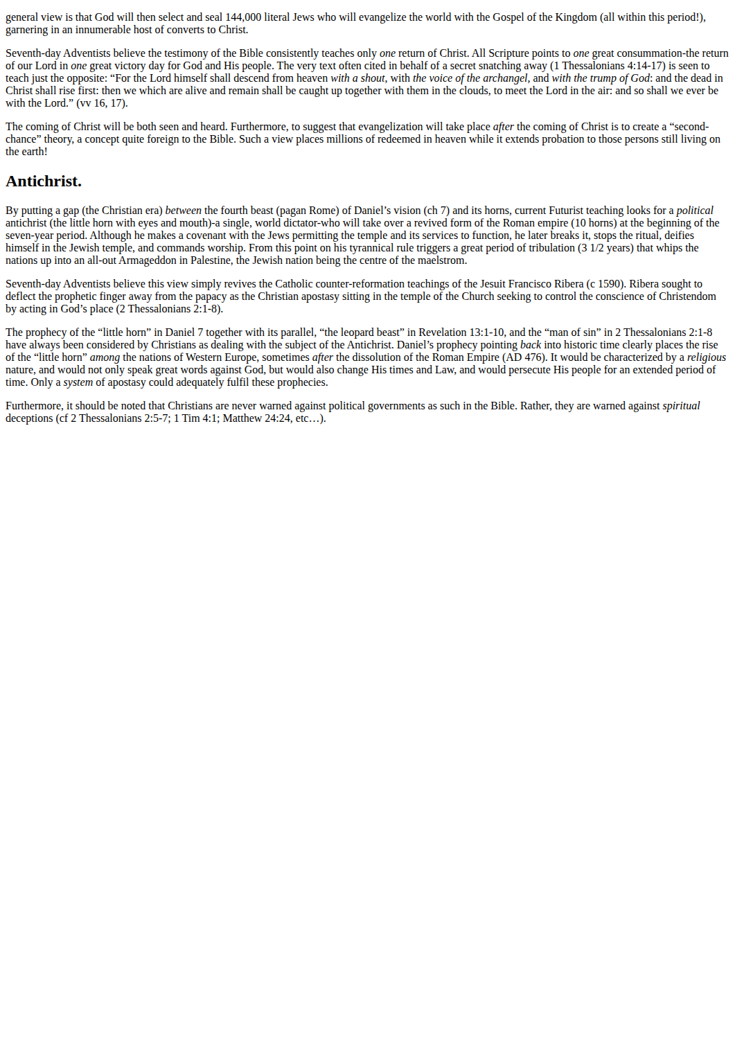general view is that God will then select and seal 144,000 literal Jews who will evangelize the world with the Gospel of the Kingdom (all within this period!), garnering in an innumerable host of converts to Christ.
Seventh-day Adventists believe the testimony of the Bible consistently teaches only one return of Christ. All Scripture points to one great consummation-the return of our Lord in one great victory day for God and His people. The very text often cited in behalf of a secret snatching away (1 Thessalonians 4:14-17) is seen to teach just the opposite: “For the Lord himself shall descend from heaven with a shout, with the voice of the archangel, and with the trump of God: and the dead in Christ shall rise first: then we which are alive and remain shall be caught up together with them in the clouds, to meet the Lord in the air: and so shall we ever be with the Lord.” (vv 16, 17).
The coming of Christ will be both seen and heard. Furthermore, to suggest that evangelization will take place after the coming of Christ is to create a “second-chance” theory, a concept quite foreign to the Bible. Such a view places millions of redeemed in heaven while it extends probation to those persons still living on the earth!
Antichrist.
By putting a gap (the Christian era) between the fourth beast (pagan Rome) of Daniel’s vision (ch 7) and its horns, current Futurist teaching looks for a political antichrist (the little horn with eyes and mouth)-a single, world dictator-who will take over a revived form of the Roman empire (10 horns) at the beginning of the seven-year period. Although he makes a covenant with the Jews permitting the temple and its services to function, he later breaks it, stops the ritual, deifies himself in the Jewish temple, and commands worship. From this point on his tyrannical rule triggers a great period of tribulation (3 1/2 years) that whips the nations up into an all-out Armageddon in Palestine, the Jewish nation being the centre of the maelstrom.
Seventh-day Adventists believe this view simply revives the Catholic counter-reformation teachings of the Jesuit Francisco Ribera (c 1590). Ribera sought to deflect the prophetic finger away from the papacy as the Christian apostasy sitting in the temple of the Church seeking to control the conscience of Christendom by acting in God’s place (2 Thessalonians 2:1-8).
The prophecy of the “little horn” in Daniel 7 together with its parallel, “the leopard beast” in Revelation 13:1-10, and the “man of sin” in 2 Thessalonians 2:1-8 have always been considered by Christians as dealing with the subject of the Antichrist. Daniel’s prophecy pointing back into historic time clearly places the rise of the “little horn” among the nations of Western Europe, sometimes after the dissolution of the Roman Empire (AD 476). It would be characterized by a religious nature, and would not only speak great words against God, but would also change His times and Law, and would persecute His people for an extended period of time. Only a system of apostasy could adequately fulfil these prophecies.
Furthermore, it should be noted that Christians are never warned against political governments as such in the Bible. Rather, they are warned against spiritual deceptions (cf 2 Thessalonians 2:5-7; 1 Tim 4:1; Matthew 24:24, etc…).